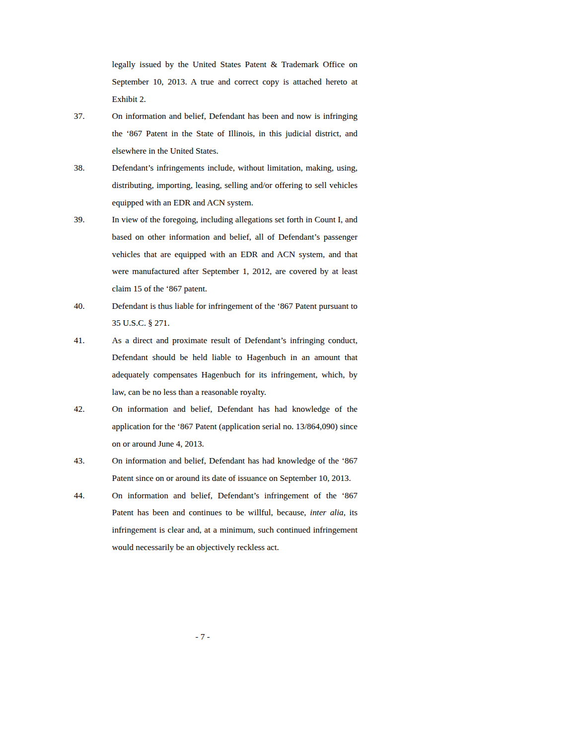legally issued by the United States Patent & Trademark Office on September 10, 2013. A true and correct copy is attached hereto at Exhibit 2.
37. On information and belief, Defendant has been and now is infringing the ‘867 Patent in the State of Illinois, in this judicial district, and elsewhere in the United States.
38. Defendant’s infringements include, without limitation, making, using, distributing, importing, leasing, selling and/or offering to sell vehicles equipped with an EDR and ACN system.
39. In view of the foregoing, including allegations set forth in Count I, and based on other information and belief, all of Defendant’s passenger vehicles that are equipped with an EDR and ACN system, and that were manufactured after September 1, 2012, are covered by at least claim 15 of the ‘867 patent.
40. Defendant is thus liable for infringement of the ‘867 Patent pursuant to 35 U.S.C. § 271.
41. As a direct and proximate result of Defendant’s infringing conduct, Defendant should be held liable to Hagenbuch in an amount that adequately compensates Hagenbuch for its infringement, which, by law, can be no less than a reasonable royalty.
42. On information and belief, Defendant has had knowledge of the application for the ‘867 Patent (application serial no. 13/864,090) since on or around June 4, 2013.
43. On information and belief, Defendant has had knowledge of the ‘867 Patent since on or around its date of issuance on September 10, 2013.
44. On information and belief, Defendant’s infringement of the ‘867 Patent has been and continues to be willful, because, inter alia, its infringement is clear and, at a minimum, such continued infringement would necessarily be an objectively reckless act.
- 7 -